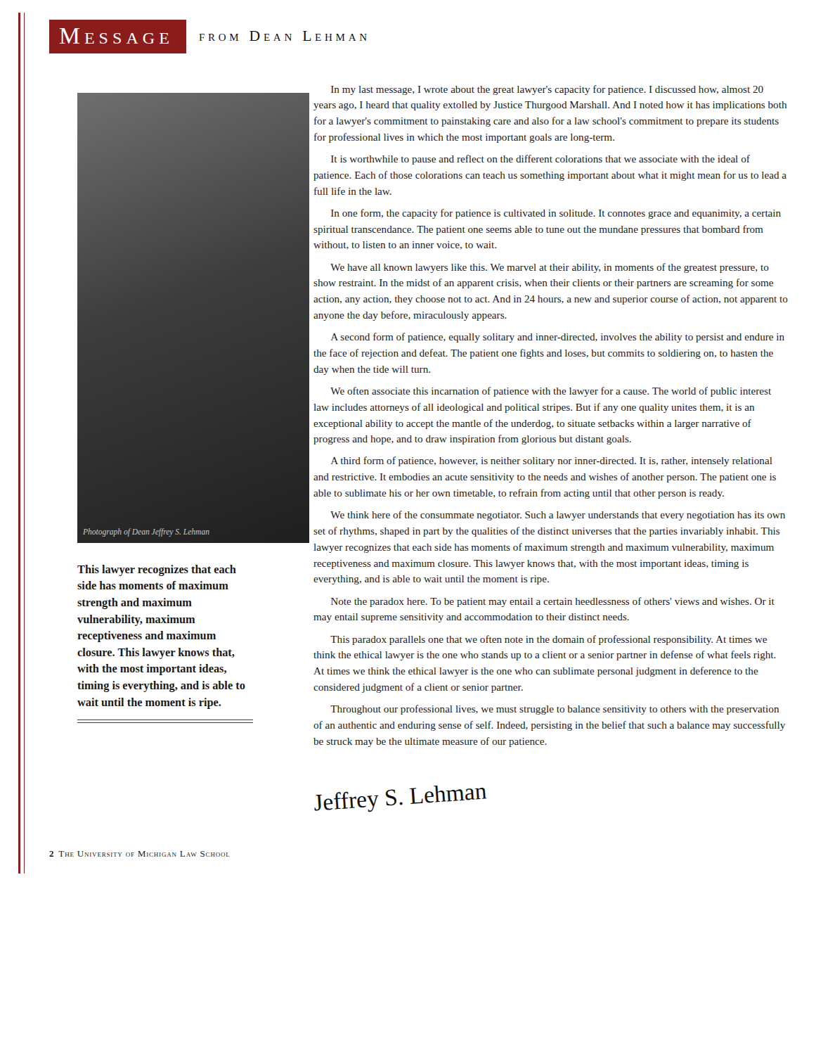Message from Dean Lehman
Photograph of Dean Jeffrey S. Lehman
This lawyer recognizes that each side has moments of maximum strength and maximum vulnerability, maximum receptiveness and maximum closure. This lawyer knows that, with the most important ideas, timing is everything, and is able to wait until the moment is ripe.
In my last message, I wrote about the great lawyer's capacity for patience. I discussed how, almost 20 years ago, I heard that quality extolled by Justice Thurgood Marshall. And I noted how it has implications both for a lawyer's commitment to painstaking care and also for a law school's commitment to prepare its students for professional lives in which the most important goals are long-term.
It is worthwhile to pause and reflect on the different colorations that we associate with the ideal of patience. Each of those colorations can teach us something important about what it might mean for us to lead a full life in the law.
In one form, the capacity for patience is cultivated in solitude. It connotes grace and equanimity, a certain spiritual transcendance. The patient one seems able to tune out the mundane pressures that bombard from without, to listen to an inner voice, to wait.
We have all known lawyers like this. We marvel at their ability, in moments of the greatest pressure, to show restraint. In the midst of an apparent crisis, when their clients or their partners are screaming for some action, any action, they choose not to act. And in 24 hours, a new and superior course of action, not apparent to anyone the day before, miraculously appears.
A second form of patience, equally solitary and inner-directed, involves the ability to persist and endure in the face of rejection and defeat. The patient one fights and loses, but commits to soldiering on, to hasten the day when the tide will turn.
We often associate this incarnation of patience with the lawyer for a cause. The world of public interest law includes attorneys of all ideological and political stripes. But if any one quality unites them, it is an exceptional ability to accept the mantle of the underdog, to situate setbacks within a larger narrative of progress and hope, and to draw inspiration from glorious but distant goals.
A third form of patience, however, is neither solitary nor inner-directed. It is, rather, intensely relational and restrictive. It embodies an acute sensitivity to the needs and wishes of another person. The patient one is able to sublimate his or her own timetable, to refrain from acting until that other person is ready.
We think here of the consummate negotiator. Such a lawyer understands that every negotiation has its own set of rhythms, shaped in part by the qualities of the distinct universes that the parties invariably inhabit. This lawyer recognizes that each side has moments of maximum strength and maximum vulnerability, maximum receptiveness and maximum closure. This lawyer knows that, with the most important ideas, timing is everything, and is able to wait until the moment is ripe.
Note the paradox here. To be patient may entail a certain heedlessness of others' views and wishes. Or it may entail supreme sensitivity and accommodation to their distinct needs.
This paradox parallels one that we often note in the domain of professional responsibility. At times we think the ethical lawyer is the one who stands up to a client or a senior partner in defense of what feels right. At times we think the ethical lawyer is the one who can sublimate personal judgment in deference to the considered judgment of a client or senior partner.
Throughout our professional lives, we must struggle to balance sensitivity to others with the preservation of an authentic and enduring sense of self. Indeed, persisting in the belief that such a balance may successfully be struck may be the ultimate measure of our patience.
Jeffrey S. Lehman
2 The University of Michigan Law School